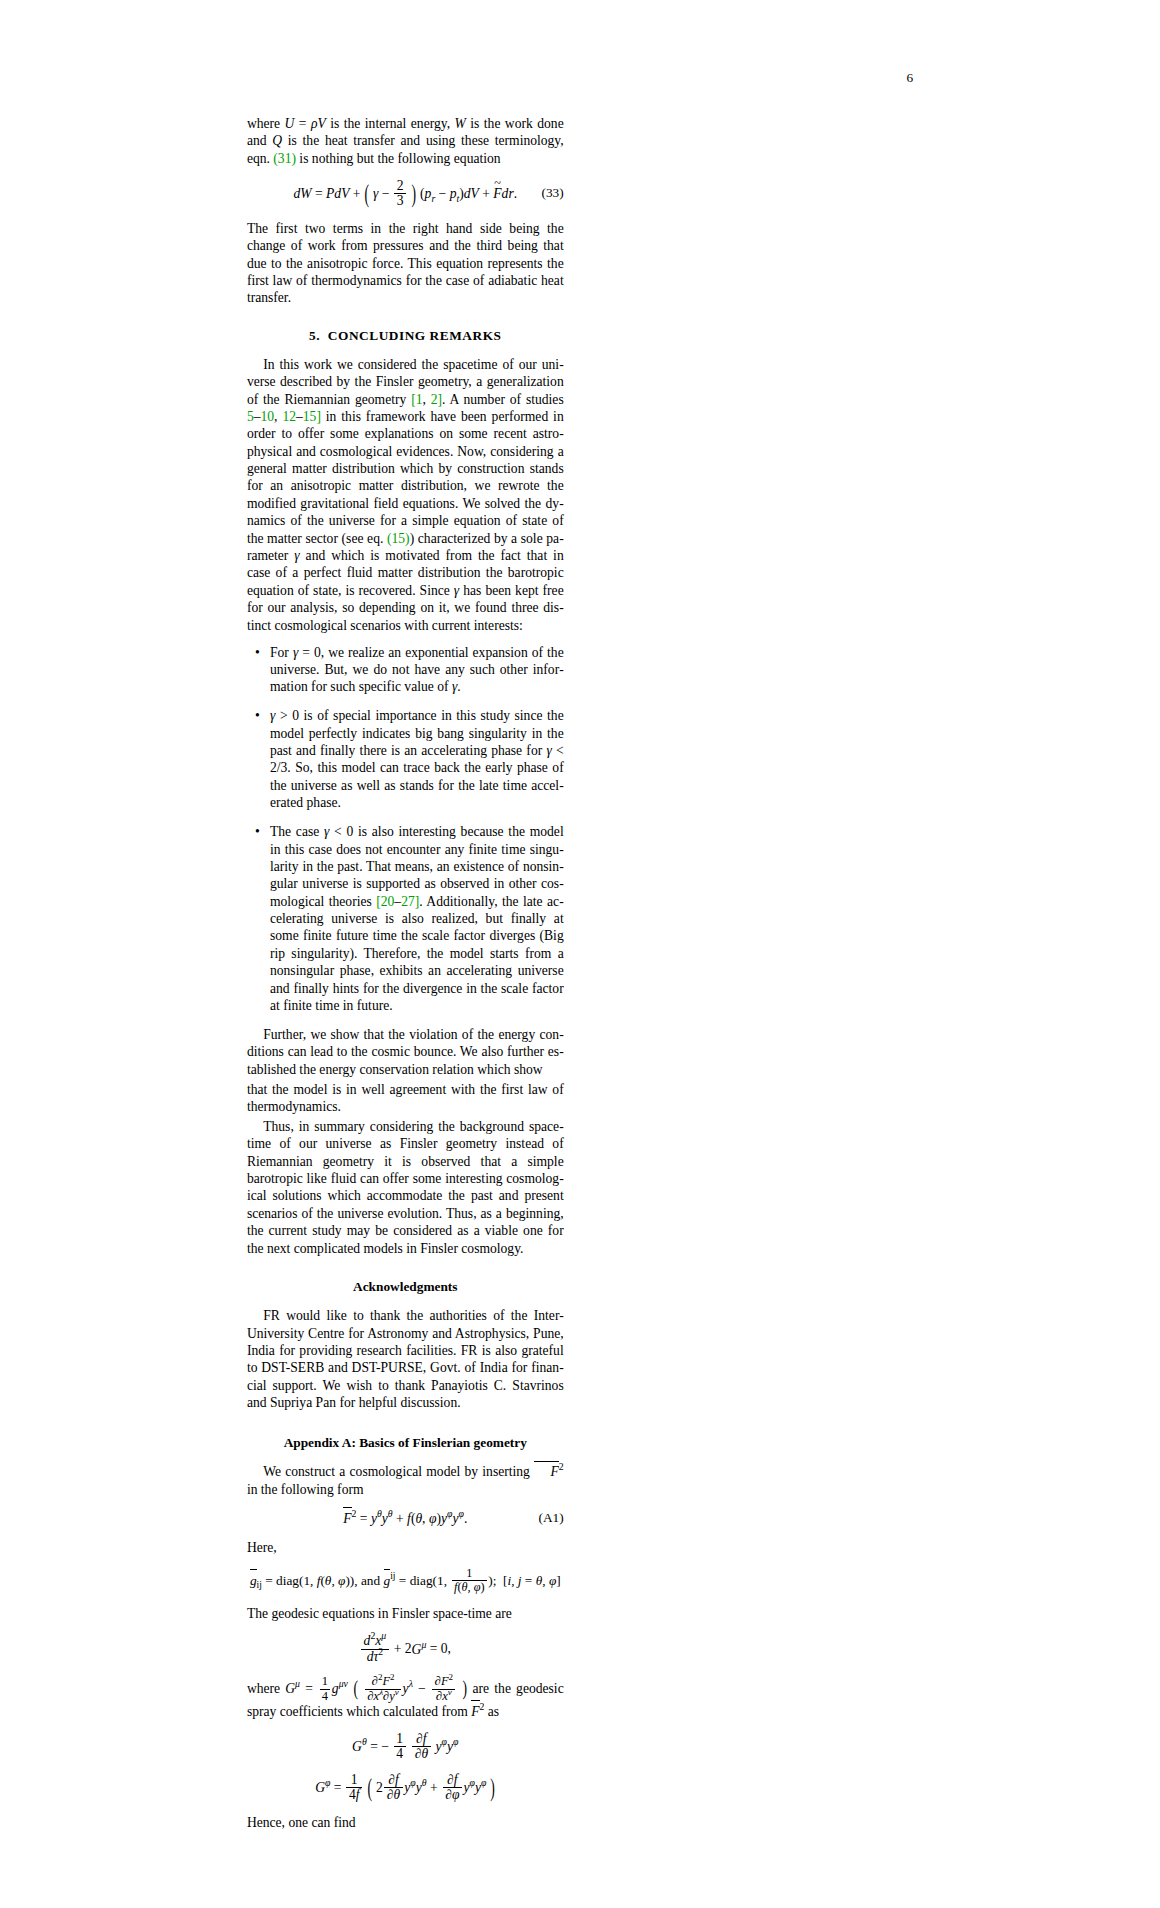6
where U = ρV is the internal energy, W is the work done and Q is the heat transfer and using these terminology, eqn. (31) is nothing but the following equation
dW = PdV + ( γ − 23 ) (pr − pt)dV + ~F dr. (33)
The first two terms in the right hand side being the change of work from pressures and the third being that due to the anisotropic force. This equation represents the first law of thermodynamics for the case of adiabatic heat transfer.
5. Concluding Remarks
In this work we considered the spacetime of our universe described by the Finsler geometry, a generalization of the Riemannian geometry [1, 2]. A number of studies 5–10, 12–15] in this framework have been performed in order to offer some explanations on some recent astrophysical and cosmological evidences. Now, considering a general matter distribution which by construction stands for an anisotropic matter distribution, we rewrote the modified gravitational field equations. We solved the dynamics of the universe for a simple equation of state of the matter sector (see eq. (15)) characterized by a sole parameter γ and which is motivated from the fact that in case of a perfect fluid matter distribution the barotropic equation of state, is recovered. Since γ has been kept free for our analysis, so depending on it, we found three distinct cosmological scenarios with current interests:
For γ = 0, we realize an exponential expansion of the universe. But, we do not have any such other information for such specific value of γ.
γ > 0 is of special importance in this study since the model perfectly indicates big bang singularity in the past and finally there is an accelerating phase for γ < 2/3. So, this model can trace back the early phase of the universe as well as stands for the late time accelerated phase.
The case γ < 0 is also interesting because the model in this case does not encounter any finite time singularity in the past. That means, an existence of nonsingular universe is supported as observed in other cosmological theories [20–27]. Additionally, the late accelerating universe is also realized, but finally at some finite future time the scale factor diverges (Big rip singularity). Therefore, the model starts from a nonsingular phase, exhibits an accelerating universe and finally hints for the divergence in the scale factor at finite time in future.
Further, we show that the violation of the energy conditions can lead to the cosmic bounce. We also further established the energy conservation relation which show
that the model is in well agreement with the first law of thermodynamics.
Thus, in summary considering the background spacetime of our universe as Finsler geometry instead of Riemannian geometry it is observed that a simple barotropic like fluid can offer some interesting cosmological solutions which accommodate the past and present scenarios of the universe evolution. Thus, as a beginning, the current study may be considered as a viable one for the next complicated models in Finsler cosmology.
Acknowledgments
FR would like to thank the authorities of the Inter-University Centre for Astronomy and Astrophysics, Pune, India for providing research facilities. FR is also grateful to DST-SERB and DST-PURSE, Govt. of India for financial support. We wish to thank Panayiotis C. Stavrinos and Supriya Pan for helpful discussion.
Appendix A: Basics of Finslerian geometry
We construct a cosmological model by inserting F2 in the following form
F2 = yθyθ + f(θ, φ)yφyφ. (A1)
Here,
gij = diag(1, f(θ, φ)), and gij = diag(1, 1 f(θ, φ)); [i, j = θ, φ]
The geodesic equations in Finsler space-time are
d2xμ dτ2 + 2Gμ = 0,
where Gμ = 14 gμν ( ∂2F2∂xλ∂yν yλ − ∂F2∂xν ) are the geodesic spray coefficients which calculated from F2 as
Gθ = − 14 ∂f∂θ yφyφ
Gφ = 14f ( 2∂f∂θ yφyθ + ∂f∂φ yφyφ )
Hence, one can find